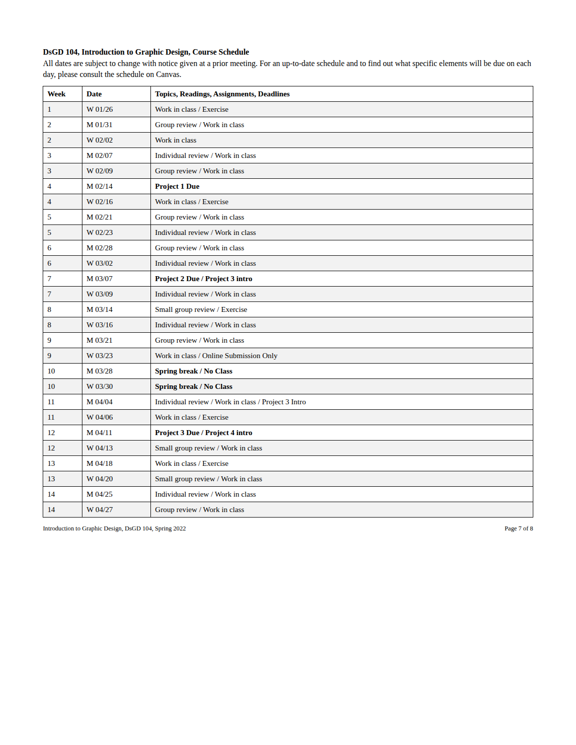DsGD 104, Introduction to Graphic Design, Course Schedule
All dates are subject to change with notice given at a prior meeting. For an up-to-date schedule and to find out what specific elements will be due on each day, please consult the schedule on Canvas.
| Week | Date | Topics, Readings, Assignments, Deadlines |
| --- | --- | --- |
| 1 | W 01/26 | Work in class / Exercise |
| 2 | M 01/31 | Group review / Work in class |
| 2 | W 02/02 | Work in class |
| 3 | M 02/07 | Individual review / Work in class |
| 3 | W 02/09 | Group review / Work in class |
| 4 | M 02/14 | Project 1 Due |
| 4 | W 02/16 | Work in class / Exercise |
| 5 | M 02/21 | Group review / Work in class |
| 5 | W 02/23 | Individual review / Work in class |
| 6 | M 02/28 | Group review / Work in class |
| 6 | W 03/02 | Individual review / Work in class |
| 7 | M 03/07 | Project 2 Due / Project 3 intro |
| 7 | W 03/09 | Individual review / Work in class |
| 8 | M 03/14 | Small group review / Exercise |
| 8 | W 03/16 | Individual review / Work in class |
| 9 | M 03/21 | Group review / Work in class |
| 9 | W 03/23 | Work in class / Online Submission Only |
| 10 | M 03/28 | Spring break / No Class |
| 10 | W 03/30 | Spring break / No Class |
| 11 | M 04/04 | Individual review / Work in class / Project 3 Intro |
| 11 | W 04/06 | Work in class / Exercise |
| 12 | M 04/11 | Project 3 Due / Project 4 intro |
| 12 | W 04/13 | Small group review / Work in class |
| 13 | M 04/18 | Work in class / Exercise |
| 13 | W 04/20 | Small group review / Work in class |
| 14 | M 04/25 | Individual review / Work in class |
| 14 | W 04/27 | Group review / Work in class |
Introduction to Graphic Design, DsGD 104, Spring 2022 Page 7 of 8